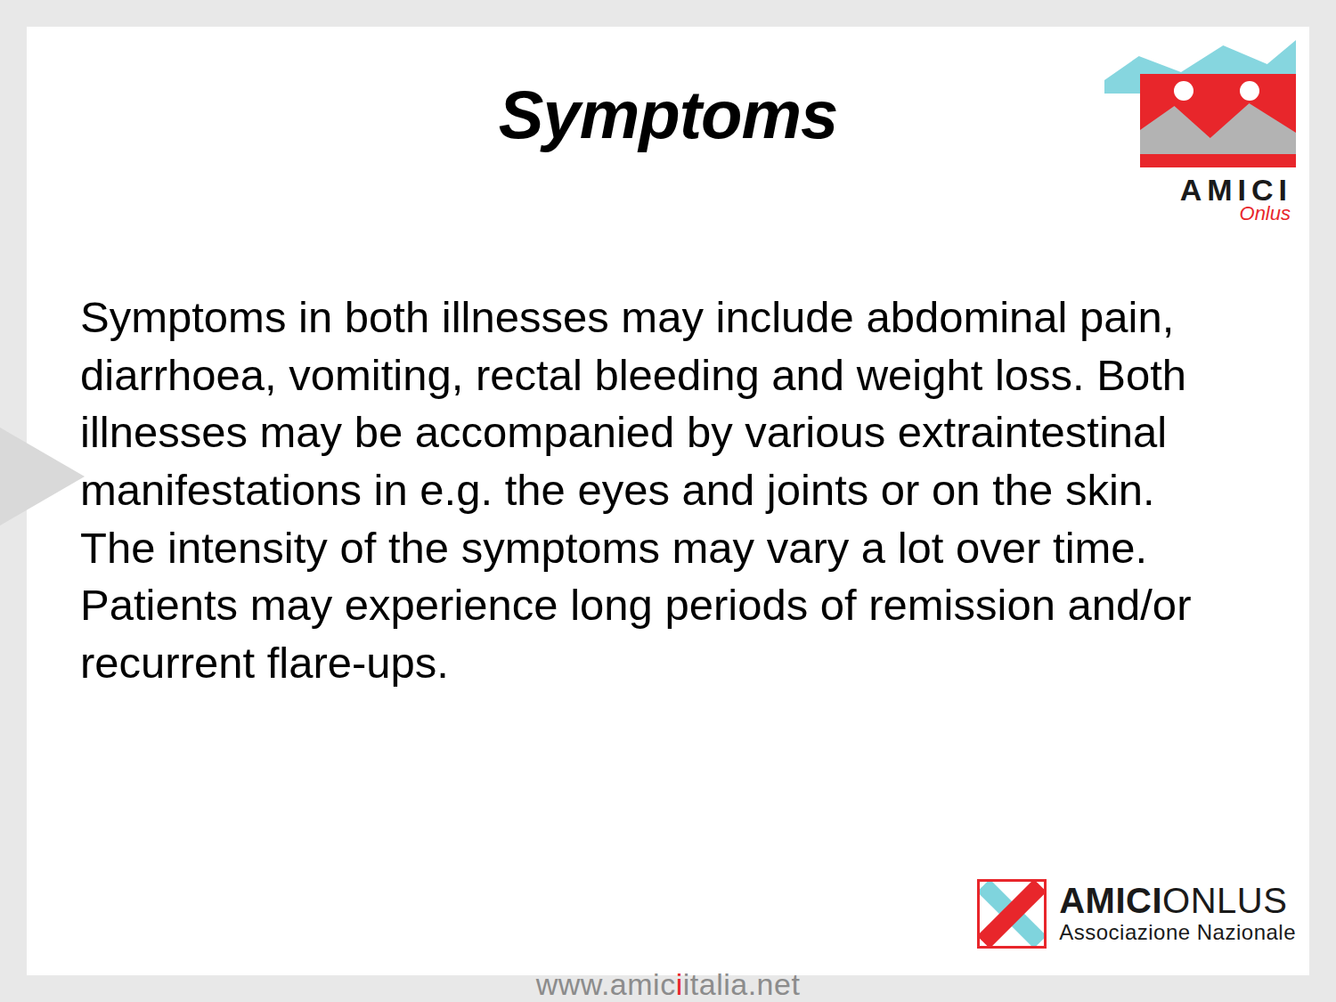AMICI
Onlus
Symptoms
Symptoms in both illnesses may include abdominal pain, diarrhoea, vomiting, rectal bleeding and weight loss. Both illnesses may be accompanied by various extraintestinal manifestations in e.g. the eyes and joints or on the skin. The intensity of the symptoms may vary a lot over time. Patients may experience long periods of remission and/or recurrent flare-ups.
AMICIONLUS
Associazione Nazionale
www.amiciitalia.net